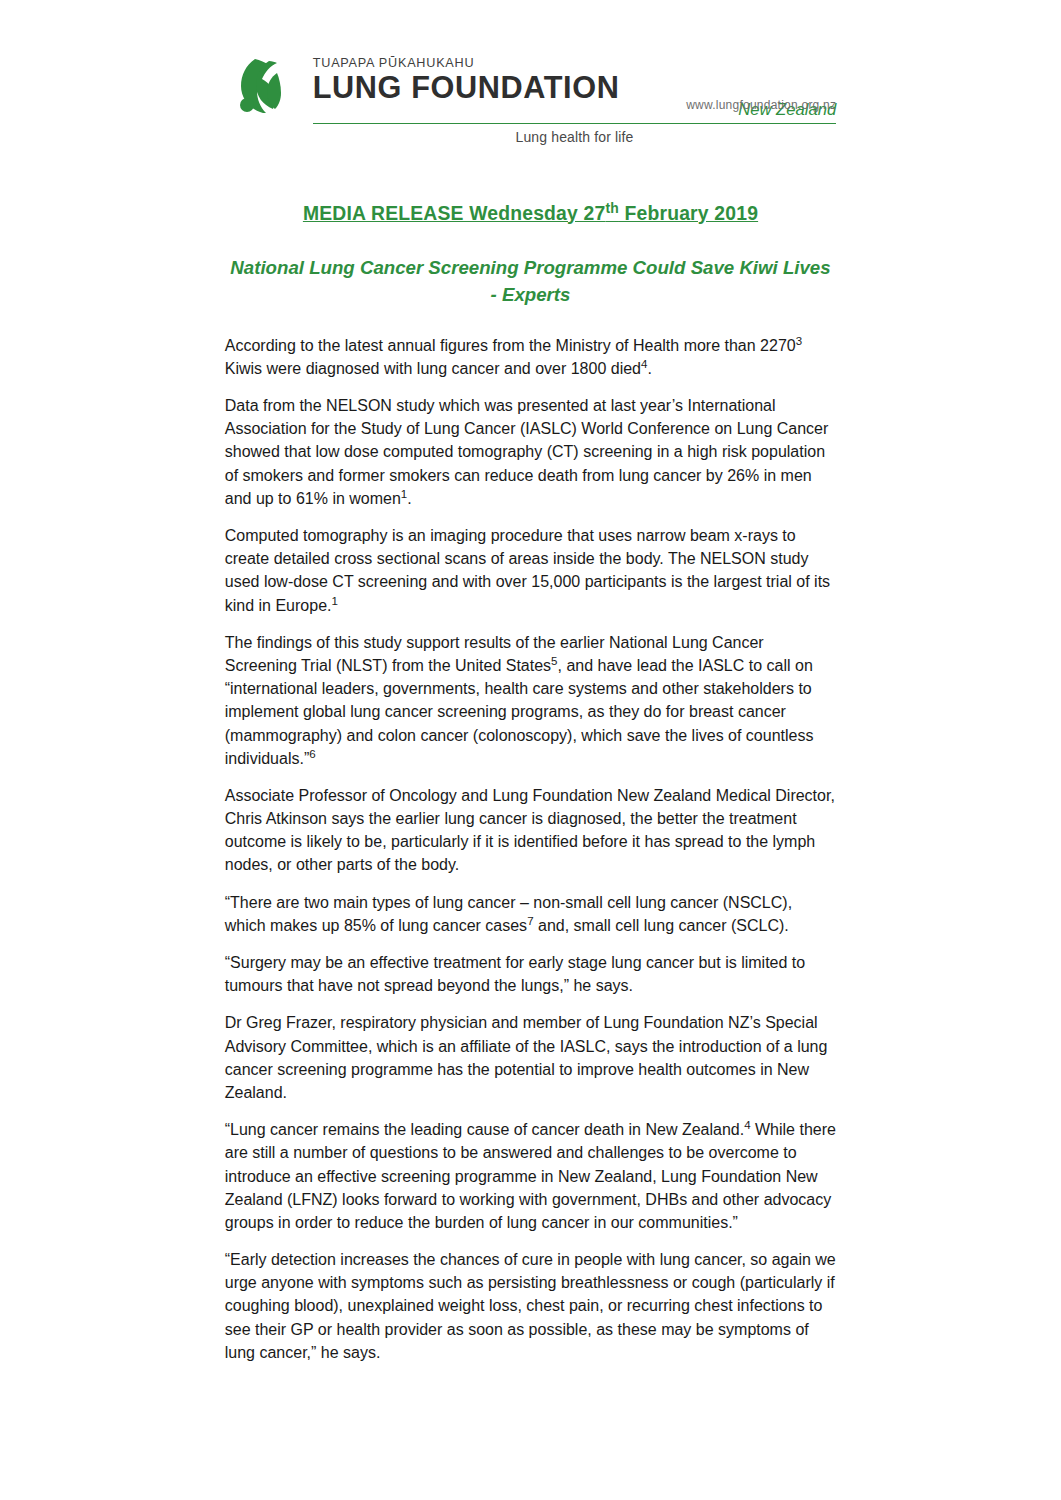www.lungfoundation.org.nz
Tuapapa Pūkahukahu
Lung Foundation
New Zealand
Lung health for life
MEDIA RELEASE Wednesday 27th February 2019
National Lung Cancer Screening Programme Could Save Kiwi Lives - Experts
According to the latest annual figures from the Ministry of Health more than 22703 Kiwis were diagnosed with lung cancer and over 1800 died4.
Data from the NELSON study which was presented at last year’s International Association for the Study of Lung Cancer (IASLC) World Conference on Lung Cancer showed that low dose computed tomography (CT) screening in a high risk population of smokers and former smokers can reduce death from lung cancer by 26% in men and up to 61% in women1.
Computed tomography is an imaging procedure that uses narrow beam x-rays to create detailed cross sectional scans of areas inside the body. The NELSON study used low-dose CT screening and with over 15,000 participants is the largest trial of its kind in Europe.1
The findings of this study support results of the earlier National Lung Cancer Screening Trial (NLST) from the United States5, and have lead the IASLC to call on “international leaders, governments, health care systems and other stakeholders to implement global lung cancer screening programs, as they do for breast cancer (mammography) and colon cancer (colonoscopy), which save the lives of countless individuals.”6
Associate Professor of Oncology and Lung Foundation New Zealand Medical Director, Chris Atkinson says the earlier lung cancer is diagnosed, the better the treatment outcome is likely to be, particularly if it is identified before it has spread to the lymph nodes, or other parts of the body.
“There are two main types of lung cancer – non-small cell lung cancer (NSCLC), which makes up 85% of lung cancer cases7 and, small cell lung cancer (SCLC).
“Surgery may be an effective treatment for early stage lung cancer but is limited to tumours that have not spread beyond the lungs,” he says.
Dr Greg Frazer, respiratory physician and member of Lung Foundation NZ’s Special Advisory Committee, which is an affiliate of the IASLC, says the introduction of a lung cancer screening programme has the potential to improve health outcomes in New Zealand.
“Lung cancer remains the leading cause of cancer death in New Zealand.4 While there are still a number of questions to be answered and challenges to be overcome to introduce an effective screening programme in New Zealand, Lung Foundation New Zealand (LFNZ) looks forward to working with government, DHBs and other advocacy groups in order to reduce the burden of lung cancer in our communities.”
“Early detection increases the chances of cure in people with lung cancer, so again we urge anyone with symptoms such as persisting breathlessness or cough (particularly if coughing blood), unexplained weight loss, chest pain, or recurring chest infections to see their GP or health provider as soon as possible, as these may be symptoms of lung cancer,” he says.